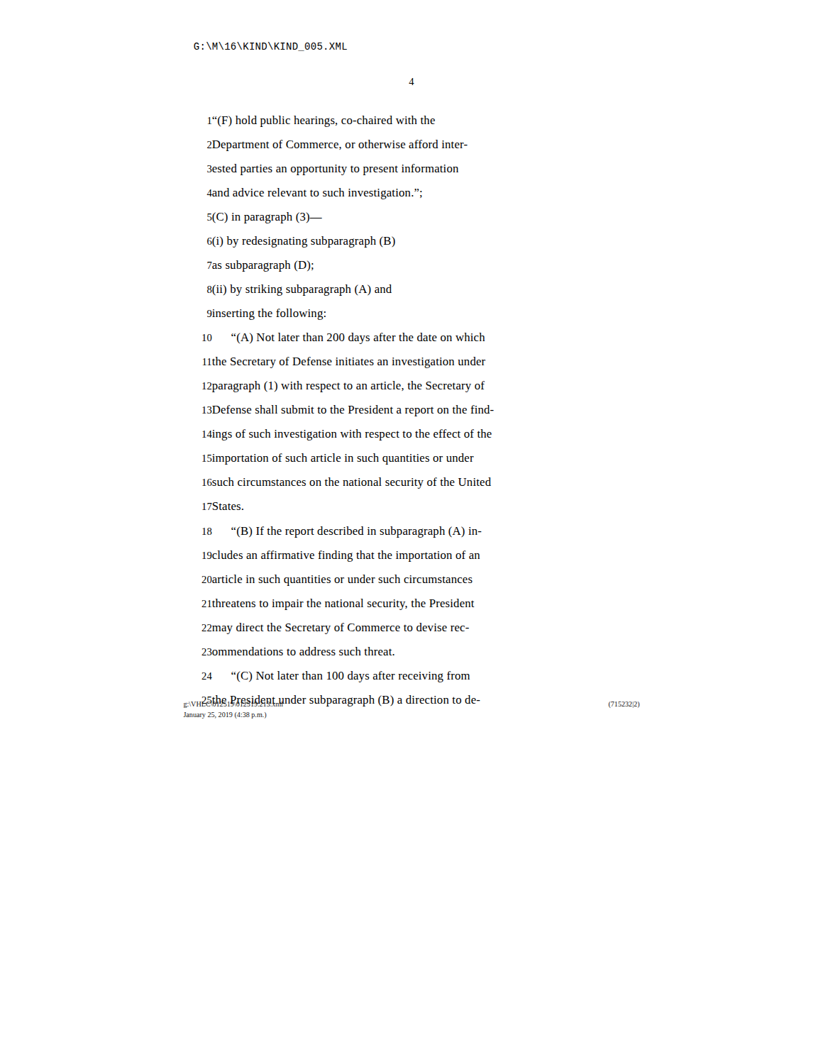G:\M\16\KIND\KIND_005.XML
4
| 1 | “(F) hold public hearings, co-chaired with the |
| 2 | Department of Commerce, or otherwise afford inter- |
| 3 | ested parties an opportunity to present information |
| 4 | and advice relevant to such investigation.”; |
| 5 | (C) in paragraph (3)— |
| 6 | (i) by redesignating subparagraph (B) |
| 7 | as subparagraph (D); |
| 8 | (ii) by striking subparagraph (A) and |
| 9 | inserting the following: |
| 10 | “(A) Not later than 200 days after the date on which |
| 11 | the Secretary of Defense initiates an investigation under |
| 12 | paragraph (1) with respect to an article, the Secretary of |
| 13 | Defense shall submit to the President a report on the find- |
| 14 | ings of such investigation with respect to the effect of the |
| 15 | importation of such article in such quantities or under |
| 16 | such circumstances on the national security of the United |
| 17 | States. |
| 18 | “(B) If the report described in subparagraph (A) in- |
| 19 | cludes an affirmative finding that the importation of an |
| 20 | article in such quantities or under such circumstances |
| 21 | threatens to impair the national security, the President |
| 22 | may direct the Secretary of Commerce to devise rec- |
| 23 | ommendations to address such threat. |
| 24 | “(C) Not later than 100 days after receiving from |
| 25 | the President under subparagraph (B) a direction to de- |
(715232|2)
g:\VHLC\012519\012519.213.xml
January 25, 2019 (4:38 p.m.)